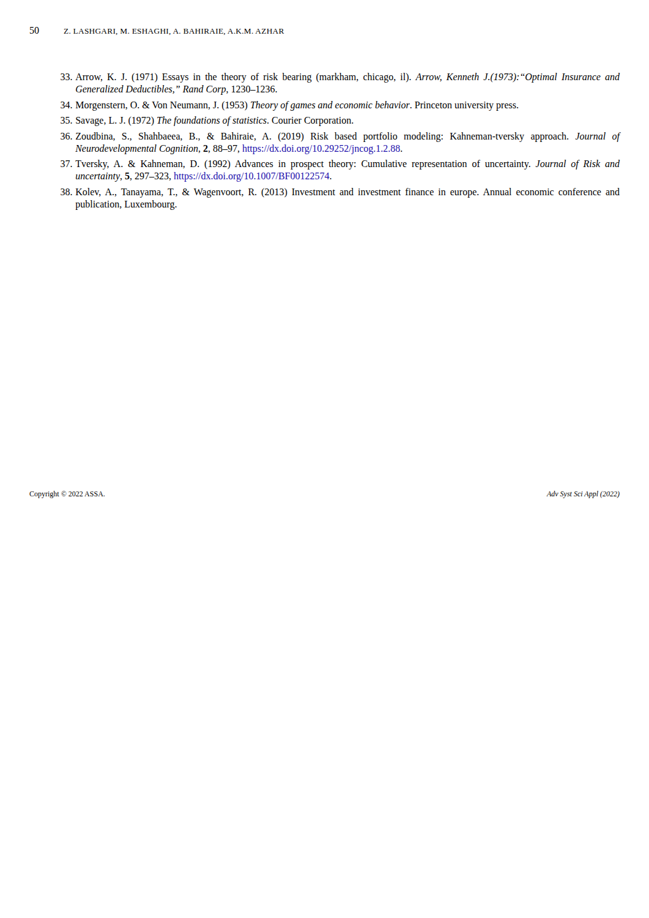50 Z. LASHGARI, M. ESHAGHI, A. BAHIRAIE, A.K.M. AZHAR
33. Arrow, K. J. (1971) Essays in the theory of risk bearing (markham, chicago, il). Arrow, Kenneth J.(1973):“Optimal Insurance and Generalized Deductibles,” Rand Corp, 1230–1236.
34. Morgenstern, O. & Von Neumann, J. (1953) Theory of games and economic behavior. Princeton university press.
35. Savage, L. J. (1972) The foundations of statistics. Courier Corporation.
36. Zoudbina, S., Shahbaeea, B., & Bahiraie, A. (2019) Risk based portfolio modeling: Kahneman-tversky approach. Journal of Neurodevelopmental Cognition, 2, 88–97, https://dx.doi.org/10.29252/jncog.1.2.88.
37. Tversky, A. & Kahneman, D. (1992) Advances in prospect theory: Cumulative representation of uncertainty. Journal of Risk and uncertainty, 5, 297–323, https://dx.doi.org/10.1007/BF00122574.
38. Kolev, A., Tanayama, T., & Wagenvoort, R. (2013) Investment and investment finance in europe. Annual economic conference and publication, Luxembourg.
Copyright © 2022 ASSA. Adv Syst Sci Appl (2022)